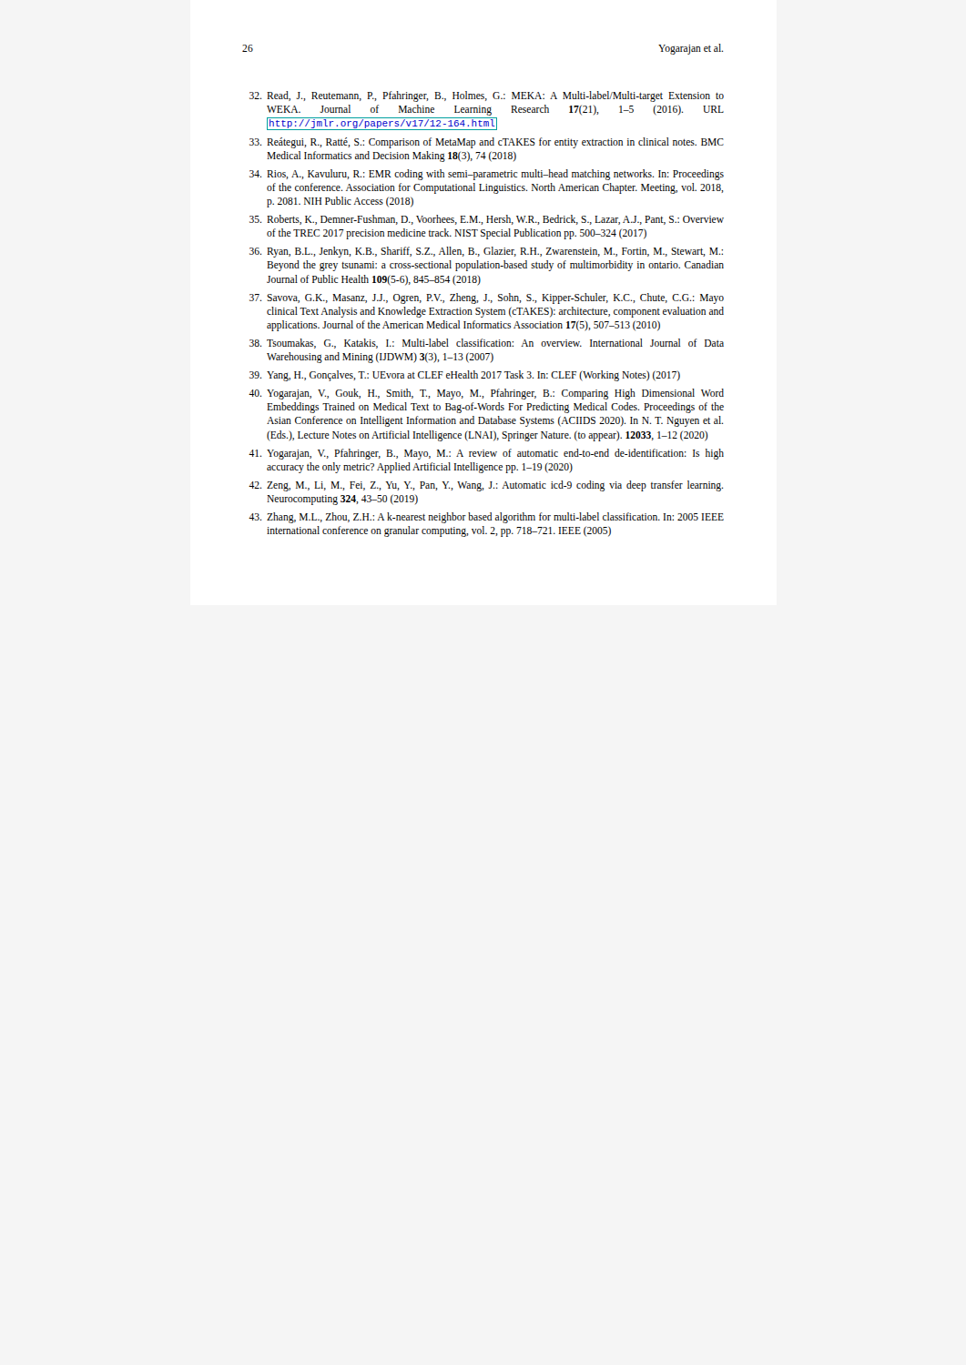26 Yogarajan et al.
32. Read, J., Reutemann, P., Pfahringer, B., Holmes, G.: MEKA: A Multi-label/Multi-target Extension to WEKA. Journal of Machine Learning Research 17(21), 1–5 (2016). URL http://jmlr.org/papers/v17/12-164.html
33. Reátegui, R., Ratté, S.: Comparison of MetaMap and cTAKES for entity extraction in clinical notes. BMC Medical Informatics and Decision Making 18(3), 74 (2018)
34. Rios, A., Kavuluru, R.: EMR coding with semi–parametric multi–head matching networks. In: Proceedings of the conference. Association for Computational Linguistics. North American Chapter. Meeting, vol. 2018, p. 2081. NIH Public Access (2018)
35. Roberts, K., Demner-Fushman, D., Voorhees, E.M., Hersh, W.R., Bedrick, S., Lazar, A.J., Pant, S.: Overview of the TREC 2017 precision medicine track. NIST Special Publication pp. 500–324 (2017)
36. Ryan, B.L., Jenkyn, K.B., Shariff, S.Z., Allen, B., Glazier, R.H., Zwarenstein, M., Fortin, M., Stewart, M.: Beyond the grey tsunami: a cross-sectional population-based study of multimorbidity in ontario. Canadian Journal of Public Health 109(5-6), 845–854 (2018)
37. Savova, G.K., Masanz, J.J., Ogren, P.V., Zheng, J., Sohn, S., Kipper-Schuler, K.C., Chute, C.G.: Mayo clinical Text Analysis and Knowledge Extraction System (cTAKES): architecture, component evaluation and applications. Journal of the American Medical Informatics Association 17(5), 507–513 (2010)
38. Tsoumakas, G., Katakis, I.: Multi-label classification: An overview. International Journal of Data Warehousing and Mining (IJDWM) 3(3), 1–13 (2007)
39. Yang, H., Gonçalves, T.: UEvora at CLEF eHealth 2017 Task 3. In: CLEF (Working Notes) (2017)
40. Yogarajan, V., Gouk, H., Smith, T., Mayo, M., Pfahringer, B.: Comparing High Dimensional Word Embeddings Trained on Medical Text to Bag-of-Words For Predicting Medical Codes. Proceedings of the Asian Conference on Intelligent Information and Database Systems (ACIIDS 2020). In N. T. Nguyen et al. (Eds.), Lecture Notes on Artificial Intelligence (LNAI), Springer Nature. (to appear). 12033, 1–12 (2020)
41. Yogarajan, V., Pfahringer, B., Mayo, M.: A review of automatic end-to-end de-identification: Is high accuracy the only metric? Applied Artificial Intelligence pp. 1–19 (2020)
42. Zeng, M., Li, M., Fei, Z., Yu, Y., Pan, Y., Wang, J.: Automatic icd-9 coding via deep transfer learning. Neurocomputing 324, 43–50 (2019)
43. Zhang, M.L., Zhou, Z.H.: A k-nearest neighbor based algorithm for multi-label classification. In: 2005 IEEE international conference on granular computing, vol. 2, pp. 718–721. IEEE (2005)